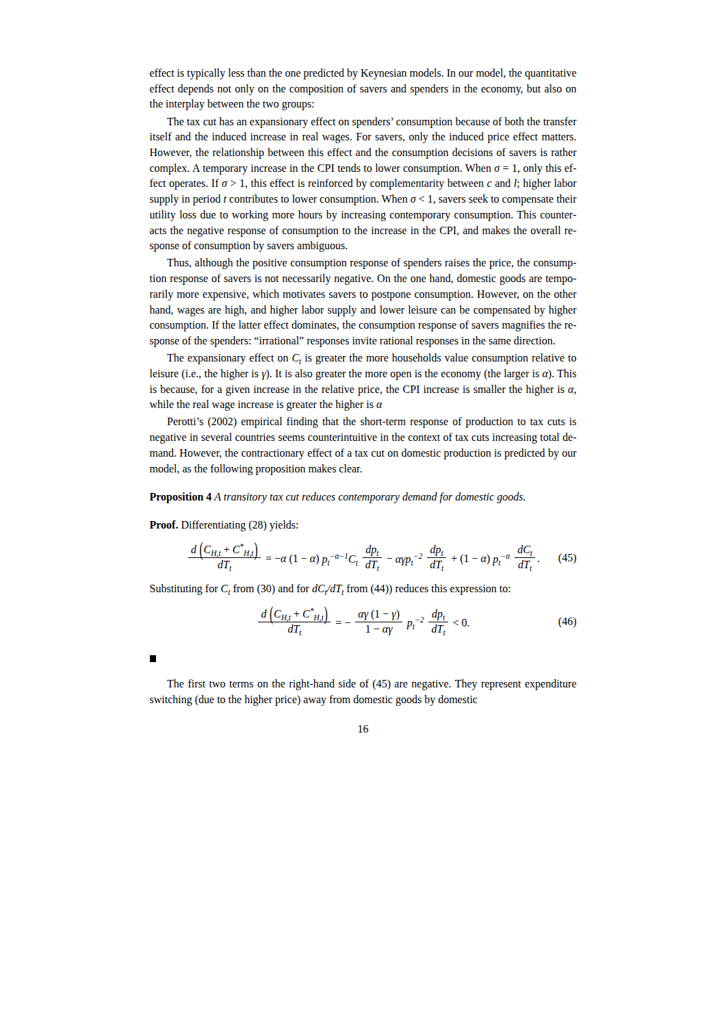effect is typically less than the one predicted by Keynesian models. In our model, the quantitative effect depends not only on the composition of savers and spenders in the economy, but also on the interplay between the two groups:
The tax cut has an expansionary effect on spenders’ consumption because of both the transfer itself and the induced increase in real wages. For savers, only the induced price effect matters. However, the relationship between this effect and the consumption decisions of savers is rather complex. A temporary increase in the CPI tends to lower consumption. When σ = 1, only this effect operates. If σ > 1, this effect is reinforced by complementarity between c and l; higher labor supply in period t contributes to lower consumption. When σ < 1, savers seek to compensate their utility loss due to working more hours by increasing contemporary consumption. This counteracts the negative response of consumption to the increase in the CPI, and makes the overall response of consumption by savers ambiguous.
Thus, although the positive consumption response of spenders raises the price, the consumption response of savers is not necessarily negative. On the one hand, domestic goods are temporarily more expensive, which motivates savers to postpone consumption. However, on the other hand, wages are high, and higher labor supply and lower leisure can be compensated by higher consumption. If the latter effect dominates, the consumption response of savers magnifies the response of the spenders: “irrational” responses invite rational responses in the same direction.
The expansionary effect on Ct is greater the more households value consumption relative to leisure (i.e., the higher is γ). It is also greater the more open is the economy (the larger is α). This is because, for a given increase in the relative price, the CPI increase is smaller the higher is α, while the real wage increase is greater the higher is α
Perotti’s (2002) empirical finding that the short-term response of production to tax cuts is negative in several countries seems counterintuitive in the context of tax cuts increasing total demand. However, the contractionary effect of a tax cut on domestic production is predicted by our model, as the following proposition makes clear.
Proposition 4 A transitory tax cut reduces contemporary demand for domestic goods.
Proof. Differentiating (28) yields:
d (CH,t + C*H,t) dTt = −α (1 − α) pt−α−1 Ct dpt dTt − αγpt−2 dpt dTt + (1 − α) pt−α dCt dTt . (45)
Substituting for Ct from (30) and for dCt/dTt from (44)) reduces this expression to:
d (CH,t + C*H,t) dTt = − αγ (1 − γ) 1 − αγ pt−2 dpt dTt < 0. (46)
The first two terms on the right-hand side of (45) are negative. They represent expenditure switching (due to the higher price) away from domestic goods by domestic
16